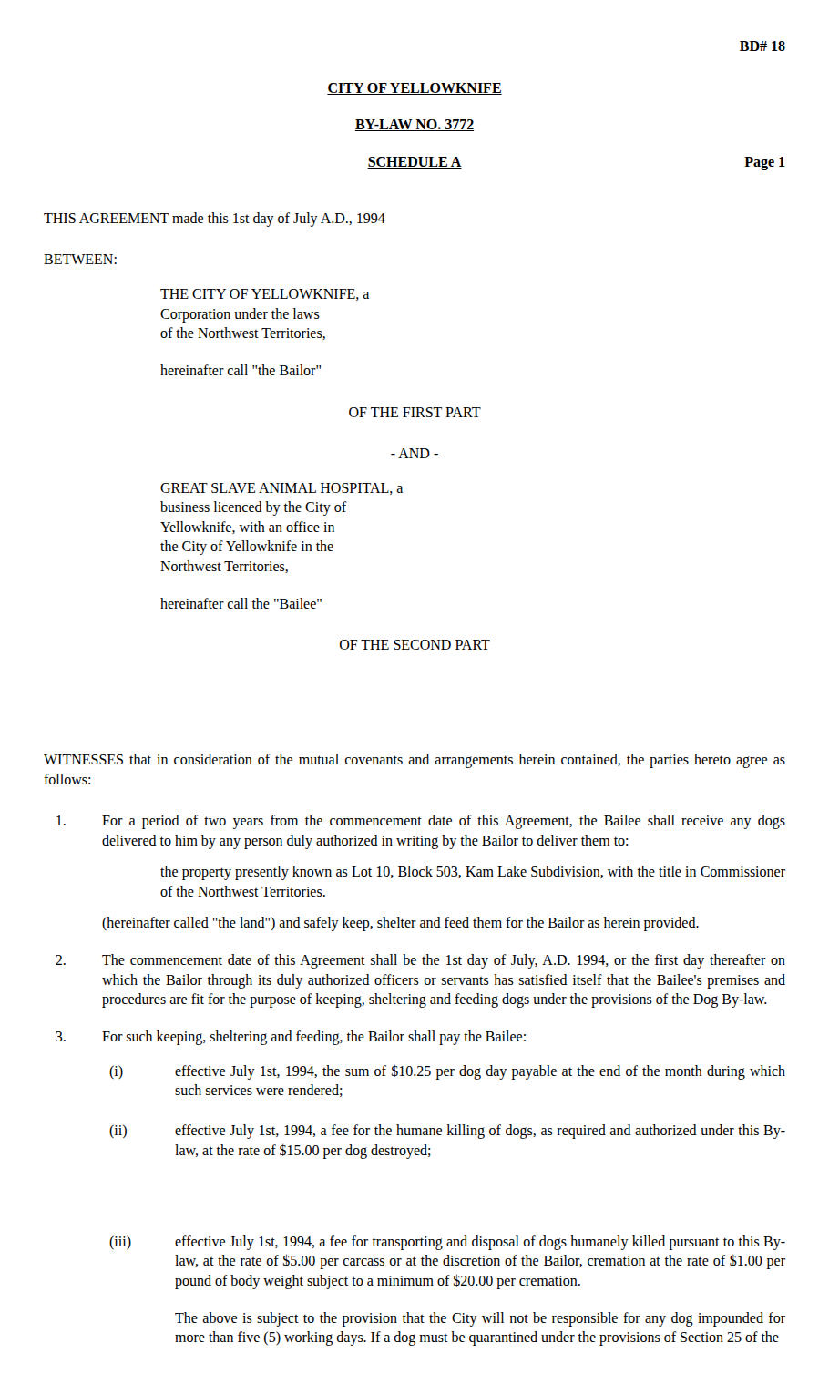BD# 18
CITY OF YELLOWKNIFE
BY-LAW NO. 3772
SCHEDULE APage 1
THIS AGREEMENT made this 1st day of July A.D., 1994
BETWEEN:
THE CITY OF YELLOWKNIFE, a
Corporation under the laws
of the Northwest Territories,
hereinafter call "the Bailor"
OF THE FIRST PART
- AND -
GREAT SLAVE ANIMAL HOSPITAL, a
business licenced by the City of
Yellowknife, with an office in
the City of Yellowknife in the
Northwest Territories,
hereinafter call the "Bailee"
OF THE SECOND PART
WITNESSES that in consideration of the mutual covenants and arrangements herein contained, the parties hereto agree as follows:
1. For a period of two years from the commencement date of this Agreement, the Bailee shall receive any dogs delivered to him by any person duly authorized in writing by the Bailor to deliver them to:
the property presently known as Lot 10, Block 503, Kam Lake Subdivision, with the title in Commissioner of the Northwest Territories.
(hereinafter called "the land") and safely keep, shelter and feed them for the Bailor as herein provided.
2. The commencement date of this Agreement shall be the 1st day of July, A.D. 1994, or the first day thereafter on which the Bailor through its duly authorized officers or servants has satisfied itself that the Bailee's premises and procedures are fit for the purpose of keeping, sheltering and feeding dogs under the provisions of the Dog By-law.
3. For such keeping, sheltering and feeding, the Bailor shall pay the Bailee:
(i) effective July 1st, 1994, the sum of $10.25 per dog day payable at the end of the month during which such services were rendered;
(ii) effective July 1st, 1994, a fee for the humane killing of dogs, as required and authorized under this By-law, at the rate of $15.00 per dog destroyed;
(iii) effective July 1st, 1994, a fee for transporting and disposal of dogs humanely killed pursuant to this By-law, at the rate of $5.00 per carcass or at the discretion of the Bailor, cremation at the rate of $1.00 per pound of body weight subject to a minimum of $20.00 per cremation.
The above is subject to the provision that the City will not be responsible for any dog impounded for more than five (5) working days. If a dog must be quarantined under the provisions of Section 25 of the